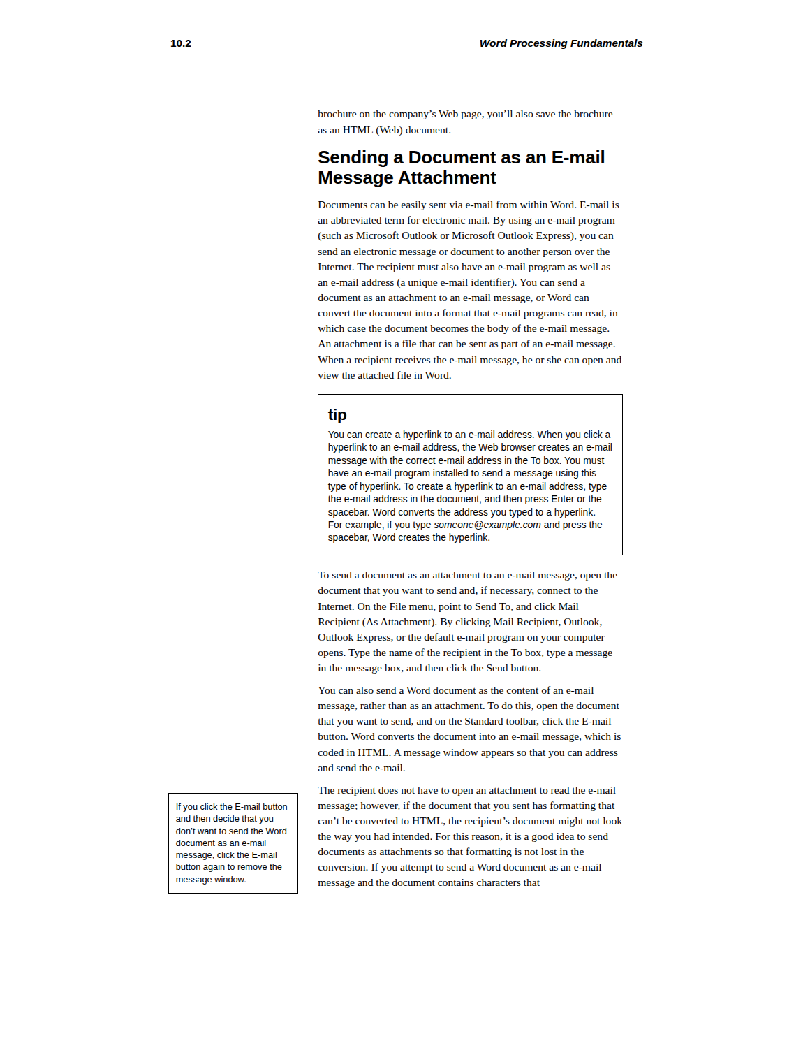10.2 Word Processing Fundamentals
If you click the E-mail button and then decide that you don’t want to send the Word document as an e-mail message, click the E-mail button again to remove the message window.
brochure on the company’s Web page, you’ll also save the brochure as an HTML (Web) document.
Sending a Document as an E-mail Message Attachment
Documents can be easily sent via e-mail from within Word. E-mail is an abbreviated term for electronic mail. By using an e-mail program (such as Microsoft Outlook or Microsoft Outlook Express), you can send an electronic message or document to another person over the Internet. The recipient must also have an e-mail program as well as an e-mail address (a unique e-mail identifier). You can send a document as an attachment to an e-mail message, or Word can convert the document into a format that e-mail programs can read, in which case the document becomes the body of the e-mail message. An attachment is a file that can be sent as part of an e-mail message. When a recipient receives the e-mail message, he or she can open and view the attached file in Word.
tip
You can create a hyperlink to an e-mail address. When you click a hyperlink to an e-mail address, the Web browser creates an e-mail message with the correct e-mail address in the To box. You must have an e-mail program installed to send a message using this type of hyperlink. To create a hyperlink to an e-mail address, type the e-mail address in the document, and then press Enter or the spacebar. Word converts the address you typed to a hyperlink. For example, if you type someone@example.com and press the spacebar, Word creates the hyperlink.
To send a document as an attachment to an e-mail message, open the document that you want to send and, if necessary, connect to the Internet. On the File menu, point to Send To, and click Mail Recipient (As Attachment). By clicking Mail Recipient, Outlook, Outlook Express, or the default e-mail program on your computer opens. Type the name of the recipient in the To box, type a message in the message box, and then click the Send button.
You can also send a Word document as the content of an e-mail message, rather than as an attachment. To do this, open the document that you want to send, and on the Standard toolbar, click the E-mail button. Word converts the document into an e-mail message, which is coded in HTML. A message window appears so that you can address and send the e-mail.
The recipient does not have to open an attachment to read the e-mail message; however, if the document that you sent has formatting that can’t be converted to HTML, the recipient’s document might not look the way you had intended. For this reason, it is a good idea to send documents as attachments so that formatting is not lost in the conversion. If you attempt to send a Word document as an e-mail message and the document contains characters that